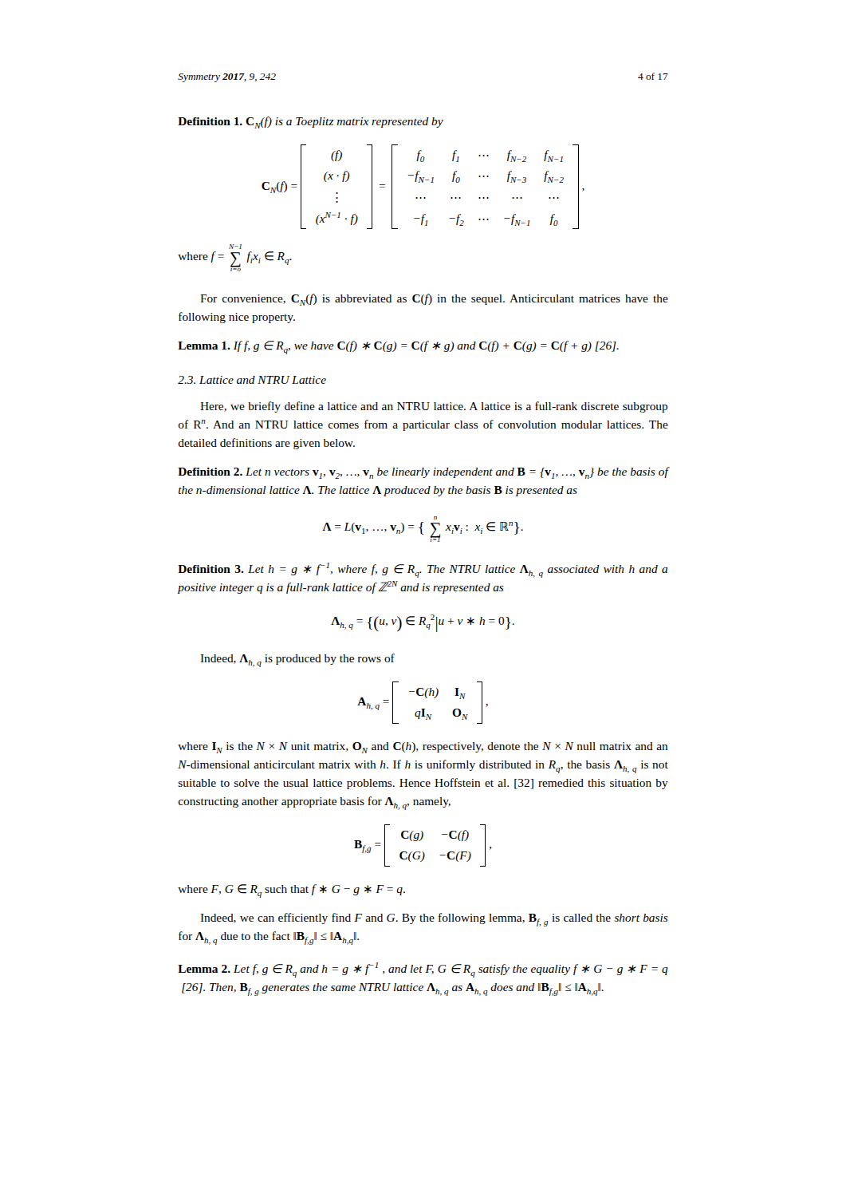Symmetry 2017, 9, 242 4 of 17
Definition 1. CN(f) is a Toeplitz matrix represented by
CN(f) =
| ( f ) |
| ( x · f ) |
| ⋮ |
| ( x N −1 · f ) |
=
| f 0 | f 1 | ⋯ | f N −2 | f N −1 |
| − f N −1 | f 0 | ⋯ | f N −3 | f N −2 |
| ⋯ | ⋯ | ⋯ | ⋯ | ⋯ |
| − f 1 | − f 2 | ⋯ | − f N −1 | f 0 |
,
where f = N−1 ∑ i=o fixi ∈ Rq.
For convenience, CN(f) is abbreviated as C(f) in the sequel. Anticirculant matrices have the following nice property.
Lemma 1. If f, g ∈ Rq, we have C(f) ∗ C(g) = C(f ∗ g) and C(f) + C(g) = C(f + g) [26].
2.3. Lattice and NTRU Lattice
Here, we briefly define a lattice and an NTRU lattice. A lattice is a full-rank discrete subgroup of Rn. And an NTRU lattice comes from a particular class of convolution modular lattices. The detailed definitions are given below.
Definition 2. Let n vectors v1, v2, …, vn be linearly independent and B = {v1, …, vn} be the basis of the n-dimensional lattice Λ. The lattice Λ produced by the basis B is presented as
Λ = L(v1, …, vn) = { n ∑ i=1 xivi : xi ∈ ℝn}.
Definition 3. Let h = g ∗ f−1, where f, g ∈ Rq. The NTRU lattice Λh, q associated with h and a positive integer q is a full-rank lattice of ℤ2N and is represented as
Λh, q = {(u, v) ∈ Rq2|u + v ∗ h = 0}.
Indeed, Λh, q is produced by the rows of
Ah, q =
| − C ( h ) | I N |
| q I N | O N |
,
where IN is the N × N unit matrix, ON and C(h), respectively, denote the N × N null matrix and an N-dimensional anticirculant matrix with h. If h is uniformly distributed in Rq, the basis Λh, q is not suitable to solve the usual lattice problems. Hence Hoffstein et al. [32] remedied this situation by constructing another appropriate basis for Λh, q, namely,
Bf,g =
| C ( g ) | − C ( f ) |
| C ( G ) | − C ( F ) |
,
where F, G ∈ Rq such that f ∗ G − g ∗ F = q.
Indeed, we can efficiently find F and G. By the following lemma, Bf, g is called the short basis for Λh, q due to the fact ‖Bf,g‖ ≤ ‖Ah,q‖.
Lemma 2. Let f, g ∈ Rq and h = g ∗ f−1 , and let F, G ∈ Rq satisfy the equality f ∗ G − g ∗ F = q [26]. Then, Bf, g generates the same NTRU lattice Λh, q as Ah, q does and ‖Bf,g‖ ≤ ‖Ah,q‖.